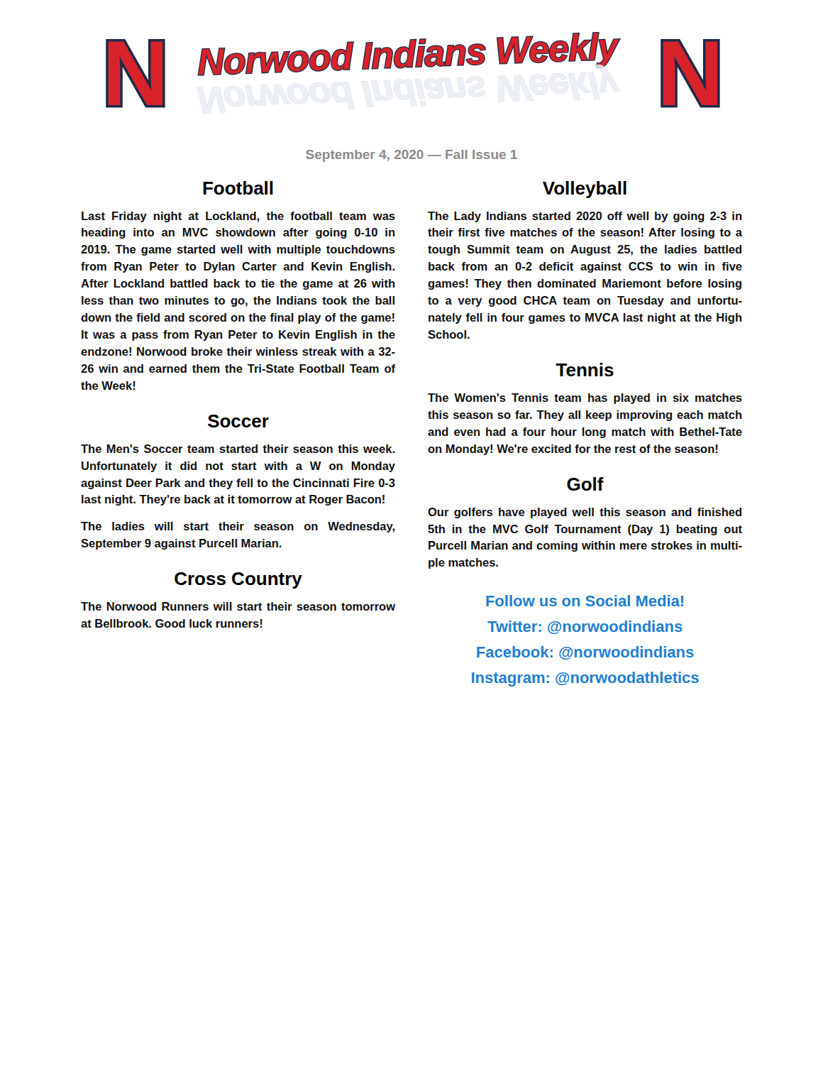N
Norwood Indians Weekly
Norwood Indians Weekly
N
September 4, 2020 — Fall Issue 1
Football
Last Friday night at Lockland, the football team was heading into an MVC showdown after going 0-10 in 2019. The game started well with multiple touchdowns from Ryan Peter to Dylan Carter and Kevin English. After Lockland battled back to tie the game at 26 with less than two minutes to go, the Indians took the ball down the field and scored on the final play of the game! It was a pass from Ryan Peter to Kevin English in the endzone! Norwood broke their winless streak with a 32-26 win and earned them the Tri-State Football Team of the Week!
Soccer
The Men's Soccer team started their season this week. Unfortunately it did not start with a W on Monday against Deer Park and they fell to the Cincinnati Fire 0-3 last night. They're back at it tomorrow at Roger Bacon!
The ladies will start their season on Wednesday, September 9 against Purcell Marian.
Cross Country
The Norwood Runners will start their season tomorrow at Bellbrook. Good luck runners!
Volleyball
The Lady Indians started 2020 off well by going 2-3 in their first five matches of the season! After losing to a tough Summit team on August 25, the ladies battled back from an 0-2 deficit against CCS to win in five games! They then dominated Mariemont before losing to a very good CHCA team on Tuesday and unfortunately fell in four games to MVCA last night at the High School.
Tennis
The Women's Tennis team has played in six matches this season so far. They all keep improving each match and even had a four hour long match with Bethel-Tate on Monday! We're excited for the rest of the season!
Golf
Our golfers have played well this season and finished 5th in the MVC Golf Tournament (Day 1) beating out Purcell Marian and coming within mere strokes in multiple matches.
Follow us on Social Media!
Twitter: @norwoodindians
Facebook: @norwoodindians
Instagram: @norwoodathletics